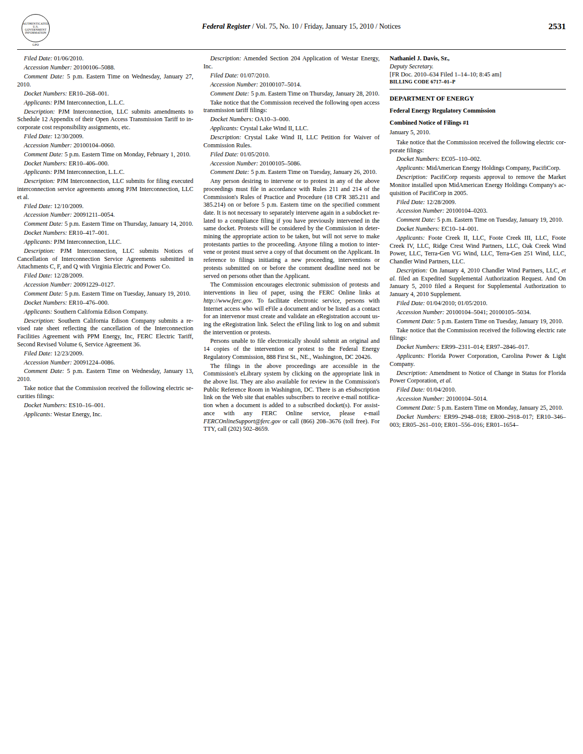Authenticated
U.S. Government
Information
GPO
Federal Register / Vol. 75, No. 10 / Friday, January 15, 2010 / Notices
2531
Filed Date: 01/06/2010.
Accession Number: 20100106–5088.
Comment Date: 5 p.m. Eastern Time on Wednesday, January 27, 2010.
Docket Numbers: ER10–268–001.
Applicants: PJM Interconnection, L.L.C.
Description: PJM Interconnection, LLC submits amendments to Schedule 12 Appendix of their Open Access Transmission Tariff to incorporate cost responsibility assignments, etc.
Filed Date: 12/30/2009.
Accession Number: 20100104–0060.
Comment Date: 5 p.m. Eastern Time on Monday, February 1, 2010.
Docket Numbers: ER10–406–000.
Applicants: PJM Interconnection, L.L.C.
Description: PJM Interconnection, LLC submits for filing executed interconnection service agreements among PJM Interconnection, LLC et al.
Filed Date: 12/10/2009.
Accession Number: 20091211–0054.
Comment Date: 5 p.m. Eastern Time on Thursday, January 14, 2010.
Docket Numbers: ER10–417–001.
Applicants: PJM Interconnection, LLC.
Description: PJM Interconnection, LLC submits Notices of Cancellation of Interconnection Service Agreements submitted in Attachments C, F, and Q with Virginia Electric and Power Co.
Filed Date: 12/28/2009.
Accession Number: 20091229–0127.
Comment Date: 5 p.m. Eastern Time on Tuesday, January 19, 2010.
Docket Numbers: ER10–476–000.
Applicants: Southern California Edison Company.
Description: Southern California Edison Company submits a revised rate sheet reflecting the cancellation of the Interconnection Facilities Agreement with PPM Energy, Inc, FERC Electric Tariff, Second Revised Volume 6, Service Agreement 36.
Filed Date: 12/23/2009.
Accession Number: 20091224–0086.
Comment Date: 5 p.m. Eastern Time on Wednesday, January 13, 2010.
Take notice that the Commission received the following electric securities filings:
Docket Numbers: ES10–16–001.
Applicants: Westar Energy, Inc.
Description: Amended Section 204 Application of Westar Energy, Inc.
Filed Date: 01/07/2010.
Accession Number: 20100107–5014.
Comment Date: 5 p.m. Eastern Time on Thursday, January 28, 2010.
Take notice that the Commission received the following open access transmission tariff filings:
Docket Numbers: OA10–3–000.
Applicants: Crystal Lake Wind II, LLC.
Description: Crystal Lake Wind II, LLC Petition for Waiver of Commission Rules.
Filed Date: 01/05/2010.
Accession Number: 20100105–5086.
Comment Date: 5 p.m. Eastern Time on Tuesday, January 26, 2010.
Any person desiring to intervene or to protest in any of the above proceedings must file in accordance with Rules 211 and 214 of the Commission's Rules of Practice and Procedure (18 CFR 385.211 and 385.214) on or before 5 p.m. Eastern time on the specified comment date. It is not necessary to separately intervene again in a subdocket related to a compliance filing if you have previously intervened in the same docket. Protests will be considered by the Commission in determining the appropriate action to be taken, but will not serve to make protestants parties to the proceeding. Anyone filing a motion to intervene or protest must serve a copy of that document on the Applicant. In reference to filings initiating a new proceeding, interventions or protests submitted on or before the comment deadline need not be served on persons other than the Applicant.
The Commission encourages electronic submission of protests and interventions in lieu of paper, using the FERC Online links at http://www.ferc.gov. To facilitate electronic service, persons with Internet access who will eFile a document and/or be listed as a contact for an intervenor must create and validate an eRegistration account using the eRegistration link. Select the eFiling link to log on and submit the intervention or protests.
Persons unable to file electronically should submit an original and 14 copies of the intervention or protest to the Federal Energy Regulatory Commission, 888 First St., NE., Washington, DC 20426.
The filings in the above proceedings are accessible in the Commission's eLibrary system by clicking on the appropriate link in the above list. They are also available for review in the Commission's Public Reference Room in Washington, DC. There is an eSubscription link on the Web site that enables subscribers to receive e-mail notification when a document is added to a subscribed docket(s). For assistance with any FERC Online service, please e-mail FERCOnlineSupport@ferc.gov or call (866) 208–3676 (toll free). For TTY, call (202) 502–8659.
Nathaniel J. Davis, Sr.,
Deputy Secretary.
[FR Doc. 2010–634 Filed 1–14–10; 8:45 am]
BILLING CODE 6717–01–P
DEPARTMENT OF ENERGY
Federal Energy Regulatory Commission
Combined Notice of Filings #1
January 5, 2010.
Take notice that the Commission received the following electric corporate filings:
Docket Numbers: EC05–110–002.
Applicants: MidAmerican Energy Holdings Company, PacifiCorp.
Description: PacifiCorp requests approval to remove the Market Monitor installed upon MidAmerican Energy Holdings Company's acquisition of PacifiCorp in 2005.
Filed Date: 12/28/2009.
Accession Number: 20100104–0203.
Comment Date: 5 p.m. Eastern Time on Tuesday, January 19, 2010.
Docket Numbers: EC10–14–001.
Applicants: Foote Creek II, LLC, Foote Creek III, LLC, Foote Creek IV, LLC, Ridge Crest Wind Partners, LLC, Oak Creek Wind Power, LLC, Terra-Gen VG Wind, LLC, Terra-Gen 251 Wind, LLC, Chandler Wind Partners, LLC.
Description: On January 4, 2010 Chandler Wind Partners, LLC, et al. filed an Expedited Supplemental Authorization Request. And On January 5, 2010 filed a Request for Supplemental Authorization to January 4, 2010 Supplement.
Filed Date: 01/04/2010; 01/05/2010.
Accession Number: 20100104–5041; 20100105–5034.
Comment Date: 5 p.m. Eastern Time on Tuesday, January 19, 2010.
Take notice that the Commission received the following electric rate filings:
Docket Numbers: ER99–2311–014; ER97–2846–017.
Applicants: Florida Power Corporation, Carolina Power & Light Company.
Description: Amendment to Notice of Change in Status for Florida Power Corporation, et al.
Filed Date: 01/04/2010.
Accession Number: 20100104–5014.
Comment Date: 5 p.m. Eastern Time on Monday, January 25, 2010.
Docket Numbers: ER99–2948–018; ER00–2918–017; ER10–346–003; ER05–261–010; ER01–556–016; ER01–1654–